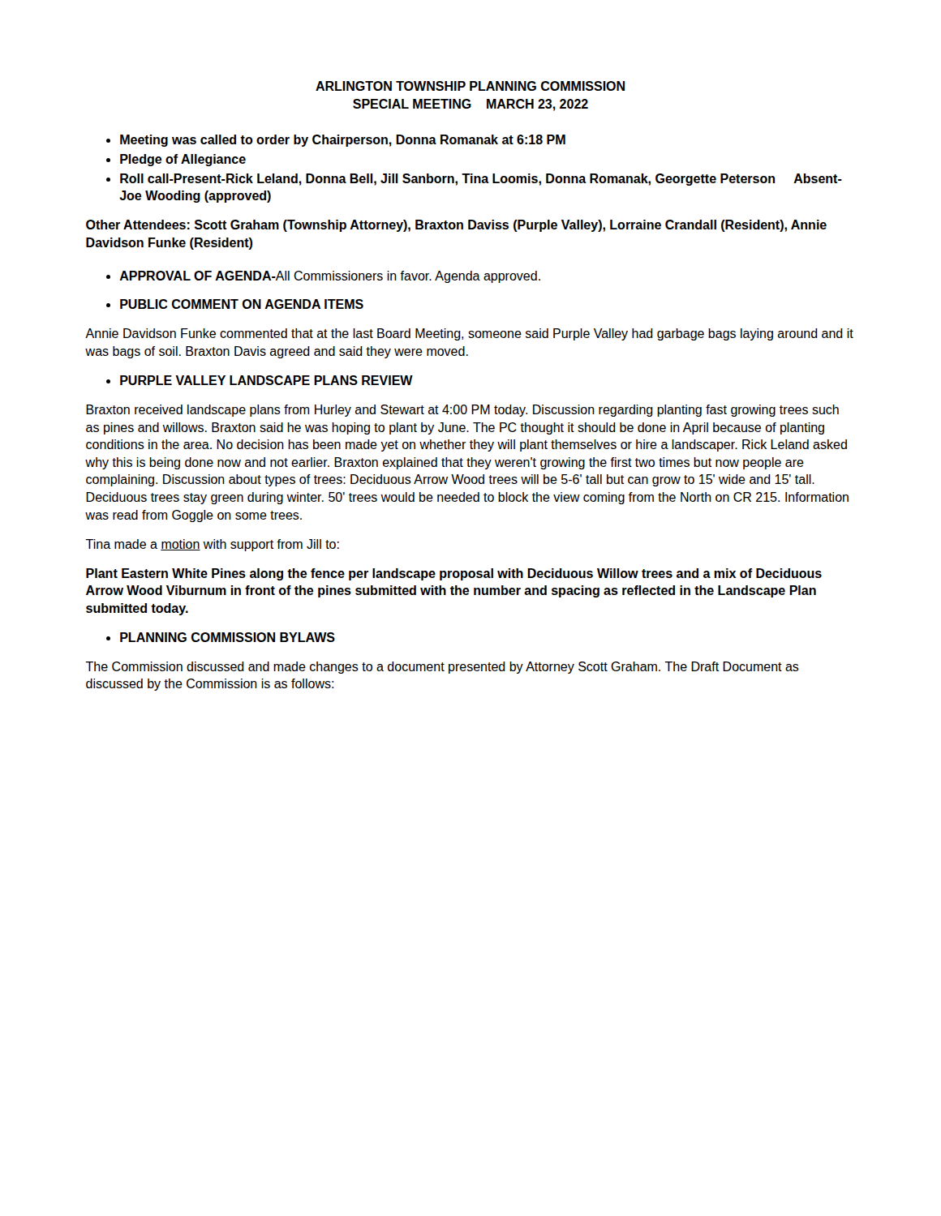ARLINGTON TOWNSHIP PLANNING COMMISSION SPECIAL MEETING MARCH 23, 2022
Meeting was called to order by Chairperson, Donna Romanak at 6:18 PM
Pledge of Allegiance
Roll call-Present-Rick Leland, Donna Bell, Jill Sanborn, Tina Loomis, Donna Romanak, Georgette Peterson Absent-Joe Wooding (approved)
Other Attendees: Scott Graham (Township Attorney), Braxton Daviss (Purple Valley), Lorraine Crandall (Resident), Annie Davidson Funke (Resident)
APPROVAL OF AGENDA-All Commissioners in favor. Agenda approved.
PUBLIC COMMENT ON AGENDA ITEMS
Annie Davidson Funke commented that at the last Board Meeting, someone said Purple Valley had garbage bags laying around and it was bags of soil. Braxton Davis agreed and said they were moved.
PURPLE VALLEY LANDSCAPE PLANS REVIEW
Braxton received landscape plans from Hurley and Stewart at 4:00 PM today. Discussion regarding planting fast growing trees such as pines and willows. Braxton said he was hoping to plant by June. The PC thought it should be done in April because of planting conditions in the area. No decision has been made yet on whether they will plant themselves or hire a landscaper. Rick Leland asked why this is being done now and not earlier. Braxton explained that they weren't growing the first two times but now people are complaining. Discussion about types of trees: Deciduous Arrow Wood trees will be 5-6' tall but can grow to 15' wide and 15' tall. Deciduous trees stay green during winter. 50' trees would be needed to block the view coming from the North on CR 215. Information was read from Goggle on some trees.
Tina made a motion with support from Jill to:
Plant Eastern White Pines along the fence per landscape proposal with Deciduous Willow trees and a mix of Deciduous Arrow Wood Viburnum in front of the pines submitted with the number and spacing as reflected in the Landscape Plan submitted today.
PLANNING COMMISSION BYLAWS
The Commission discussed and made changes to a document presented by Attorney Scott Graham. The Draft Document as discussed by the Commission is as follows: